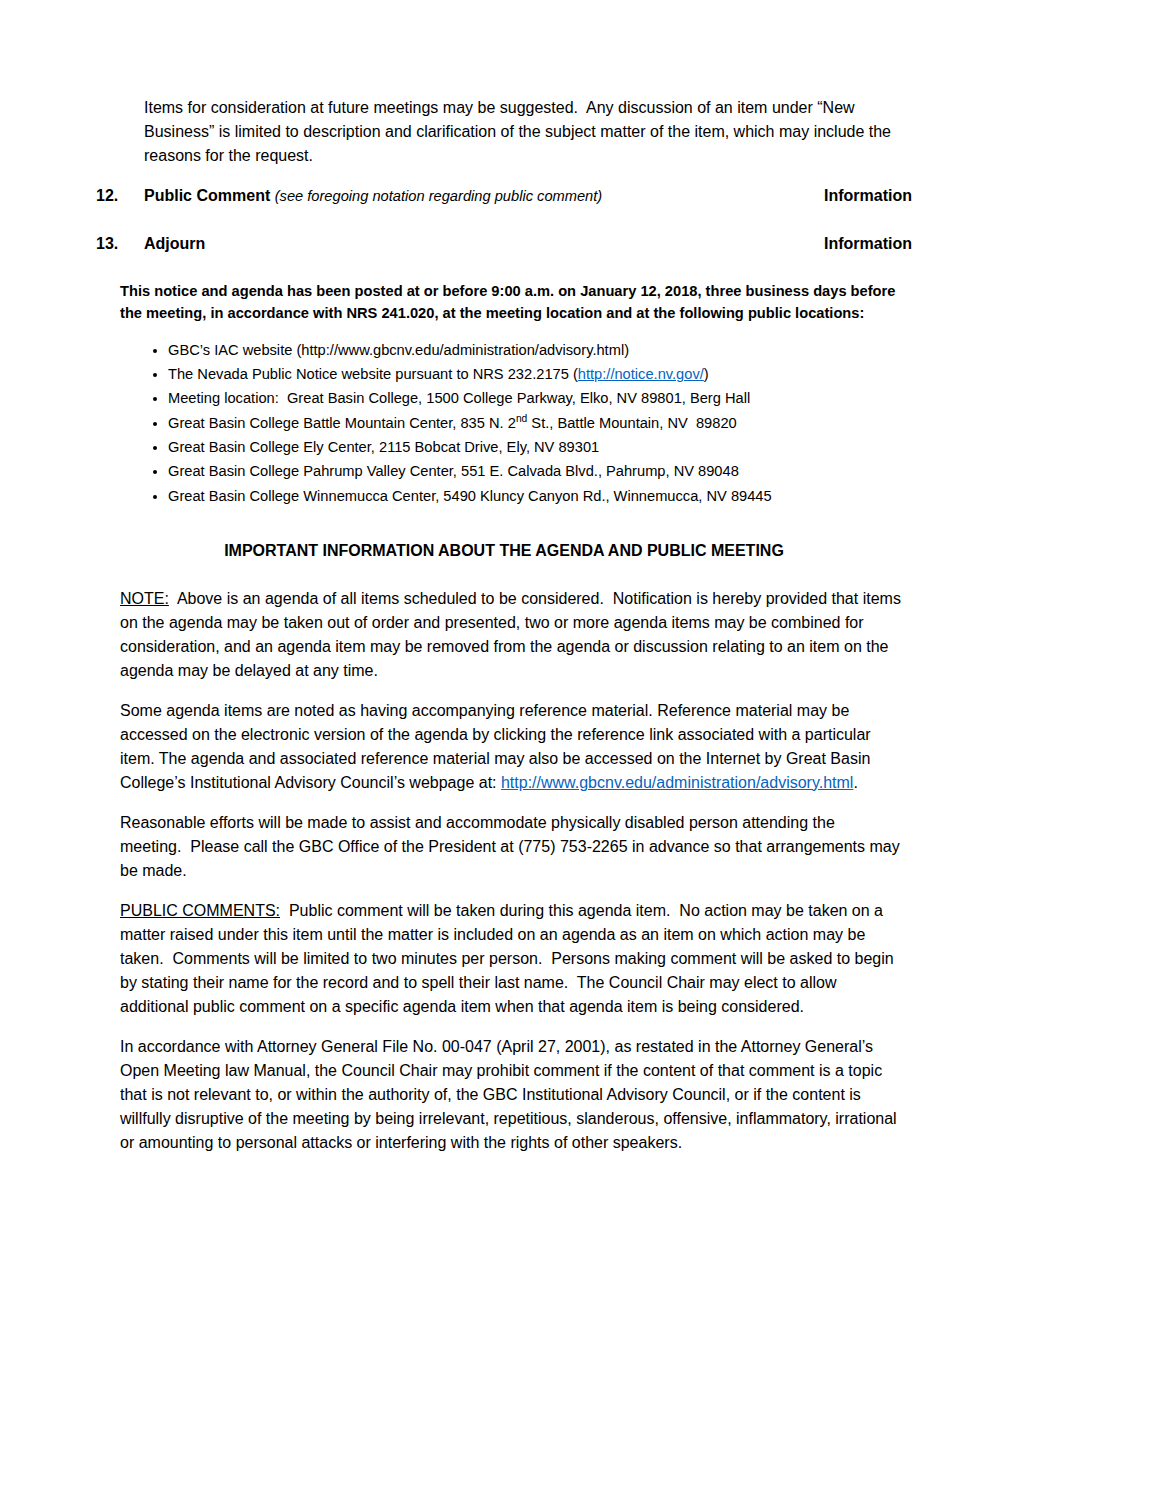Items for consideration at future meetings may be suggested. Any discussion of an item under “New Business” is limited to description and clarification of the subject matter of the item, which may include the reasons for the request.
12.
Public Comment (see foregoing notation regarding public comment)
Information
13.
Adjourn
Information
This notice and agenda has been posted at or before 9:00 a.m. on January 12, 2018, three business days before the meeting, in accordance with NRS 241.020, at the meeting location and at the following public locations:
GBC’s IAC website (http://www.gbcnv.edu/administration/advisory.html)
The Nevada Public Notice website pursuant to NRS 232.2175 (http://notice.nv.gov/)
Meeting location: Great Basin College, 1500 College Parkway, Elko, NV 89801, Berg Hall
Great Basin College Battle Mountain Center, 835 N. 2nd St., Battle Mountain, NV 89820
Great Basin College Ely Center, 2115 Bobcat Drive, Ely, NV 89301
Great Basin College Pahrump Valley Center, 551 E. Calvada Blvd., Pahrump, NV 89048
Great Basin College Winnemucca Center, 5490 Kluncy Canyon Rd., Winnemucca, NV 89445
IMPORTANT INFORMATION ABOUT THE AGENDA AND PUBLIC MEETING
NOTE: Above is an agenda of all items scheduled to be considered. Notification is hereby provided that items on the agenda may be taken out of order and presented, two or more agenda items may be combined for consideration, and an agenda item may be removed from the agenda or discussion relating to an item on the agenda may be delayed at any time.
Some agenda items are noted as having accompanying reference material. Reference material may be accessed on the electronic version of the agenda by clicking the reference link associated with a particular item. The agenda and associated reference material may also be accessed on the Internet by Great Basin College’s Institutional Advisory Council’s webpage at: http://www.gbcnv.edu/administration/advisory.html.
Reasonable efforts will be made to assist and accommodate physically disabled person attending the meeting. Please call the GBC Office of the President at (775) 753-2265 in advance so that arrangements may be made.
PUBLIC COMMENTS: Public comment will be taken during this agenda item. No action may be taken on a matter raised under this item until the matter is included on an agenda as an item on which action may be taken. Comments will be limited to two minutes per person. Persons making comment will be asked to begin by stating their name for the record and to spell their last name. The Council Chair may elect to allow additional public comment on a specific agenda item when that agenda item is being considered.
In accordance with Attorney General File No. 00-047 (April 27, 2001), as restated in the Attorney General’s Open Meeting law Manual, the Council Chair may prohibit comment if the content of that comment is a topic that is not relevant to, or within the authority of, the GBC Institutional Advisory Council, or if the content is willfully disruptive of the meeting by being irrelevant, repetitious, slanderous, offensive, inflammatory, irrational or amounting to personal attacks or interfering with the rights of other speakers.